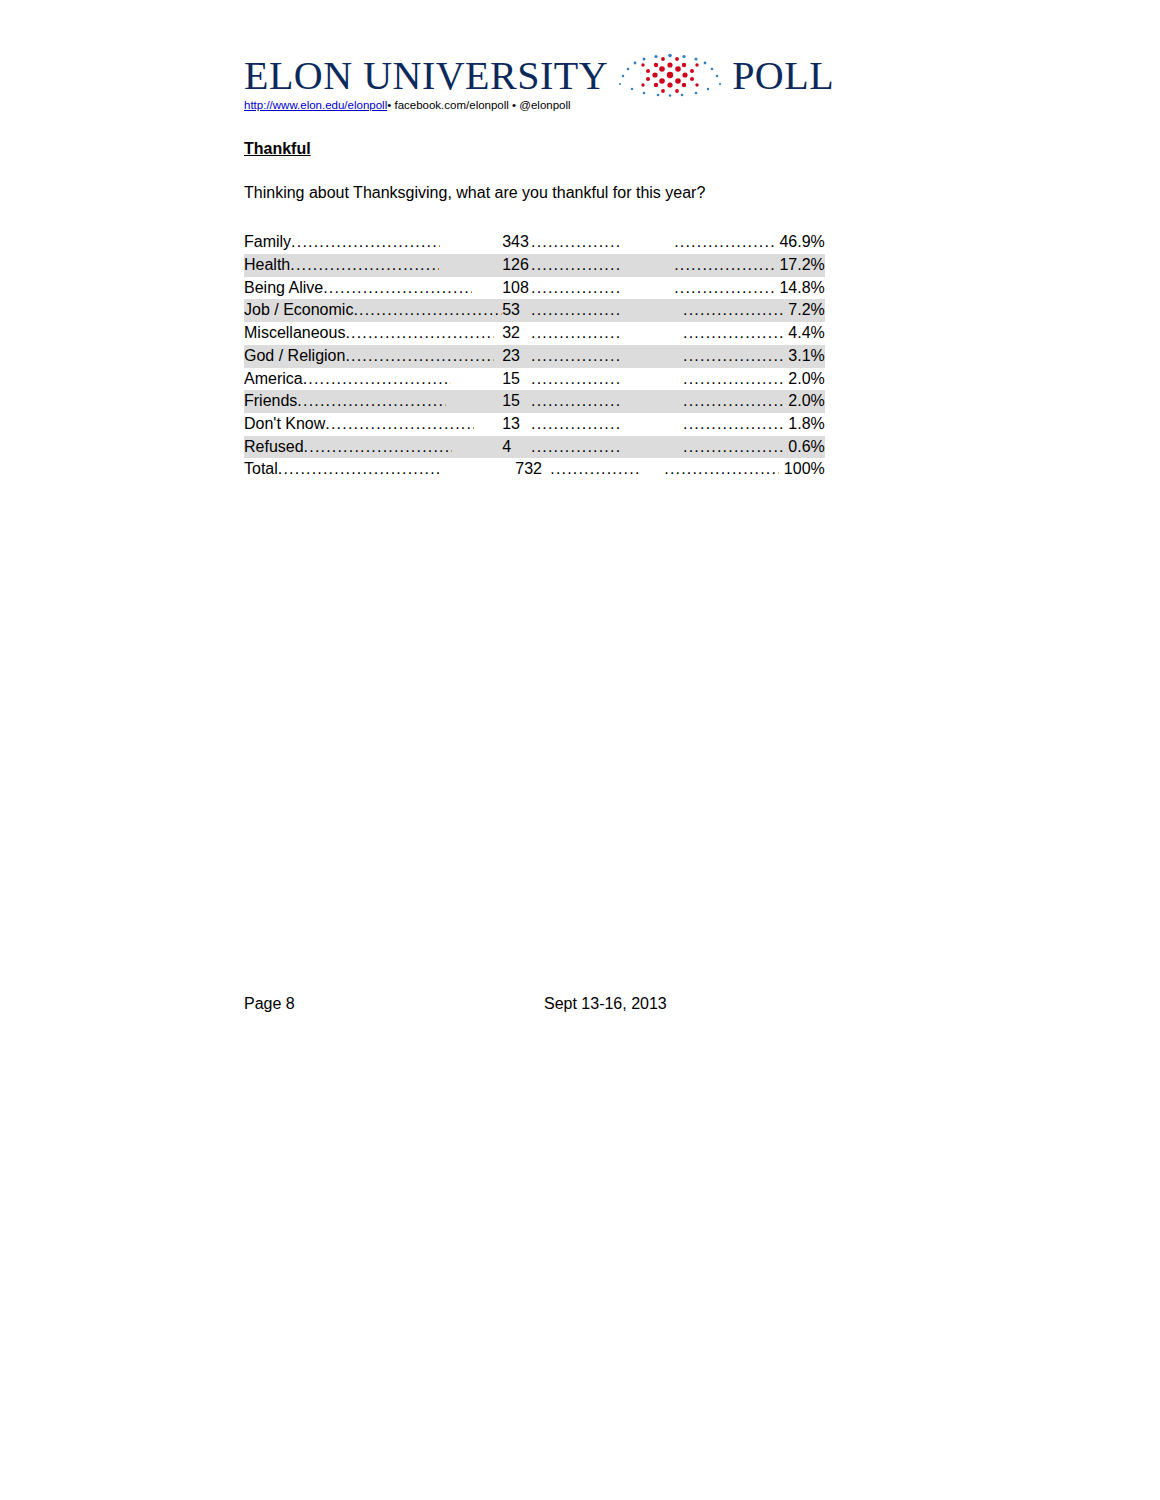ELON UNIVERSITY POLL
http://www.elon.edu/elonpoll• facebook.com/elonpoll • @elonpoll
Thankful
Thinking about Thanksgiving, what are you thankful for this year?
| Family ....................................... | 343 ....................................... | ....................................... 46.9% |
| Health ....................................... | 126 ....................................... | ....................................... 17.2% |
| Being Alive ....................................... | 108 ....................................... | ....................................... 14.8% |
| Job / Economic ....................................... | 53 ....................................... | ....................................... 7.2% |
| Miscellaneous ....................................... | 32 ....................................... | ....................................... 4.4% |
| God / Religion ....................................... | 23 ....................................... | ....................................... 3.1% |
| America ....................................... | 15 ....................................... | ....................................... 2.0% |
| Friends ....................................... | 15 ....................................... | ....................................... 2.0% |
| Don't Know ....................................... | 13 ....................................... | ....................................... 1.8% |
| Refused ....................................... | 4 ....................................... | ....................................... 0.6% |
| Total ....................................... | 732 ....................................... | ....................................... 100% |
Page 8
Sept 13-16, 2013